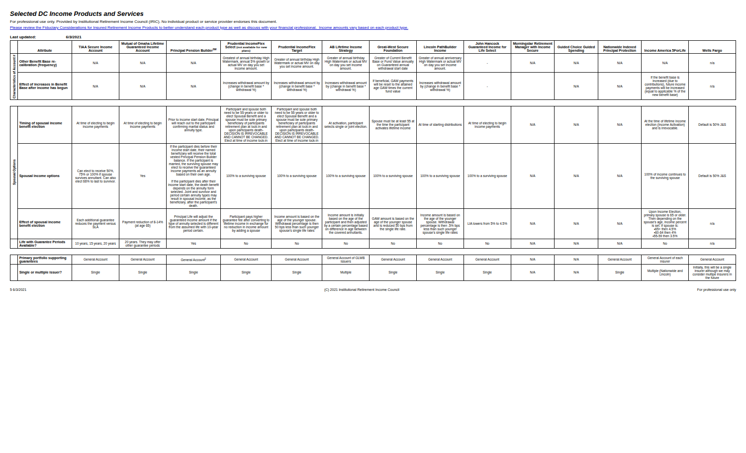Selected DC Income Products and Services
For professional use only. Provided by Institutional Retirement Income Council (IRIC). No individual product or service provider endorses this document.
Please review the Fiduciary Considerations for Insured Retirement Income Products to better understand each product type as well as discuss with your financial professional. Income amounts vary based on each product type.
Last updated:6/3/2021
| | Attribute | TIAA Secure Income Account | Mutual of Omaha Lifetime Guaranteed Income Account | Principal Pension Builder SM | Prudential IncomeFlex Select (not available for new plans) | Prudential IncomeFlex Target | AB Lifetime Income Strategy | Great-West Secure Foundation | Lincoln PathBuilder Income | John Hancock Guaranteed Income for Life Select | Morningstar Retirement Manager with Income Secure | Guided Choice Guided Spending | Nationwide Indexed Principal Protection | Income America 5ForLife | Wells Fargo |
| --- | --- | --- | --- | --- | --- | --- | --- | --- | --- | --- | --- | --- | --- | --- | --- |
| Characteristics of Account # | Other Benefit Base re-calibration (frequency) | N/A | N/A | N/A | Greatest of annual birthday High Watermark, annual 5% growth or actual MV on day you set income amount. | Greater of annual birthday High Watermark or actual MV on day you set income amount. | Greater of annual birthday High Watermark or actual MV on day you set income amount. | Greater of Current Benefit Base or Fund Value annually on Guaranteed annual withdrawal start date | Greater of annual anniversary High Watermark or actual MV on day you set income amount. | - | N/A | N/A | N/A | N/A | n/a |
| Effect of increases in Benefit Base after income has begun | N/A | N/A | N/A | Increases withdrawal amount by (change in benefit base * withdrawal %) | Increases withdrawal amount by (change in benefit base * withdrawal %) | Increases withdrawal amount by (change in benefit base * withdrawal %) | If beneficial, GAW payments will be reset to the attained age GAW times the current fund value | Increases withdrawal amount by (change in benefit base * withdrawal %) | - | | N/A | N/A | If the benefit base is increased (due to contributions), future income payments will be increased (equal to applicable % of the new benefit base) | n/a |
| Spousal Options | Timing of spousal income benefit election | At time of electing to begin income payments | At time of electing to begin income payments | Prior to income start date, Principal will reach out to the participant confirming marital status and annuity type. | Participant and spouse both need to be 55 years or older to elect Spousal Benefit and a spouse must be sole primary beneficiary of participants retirement plan at lock-in and upon participants death- DECISION IS IRREVOCABLE AND CANNOT BE CHANGED. Elect at time of income lock-in | Participant and spouse both need to be 55 years or older to elect Spousal Benefit and a spouse must be sole primary beneficiary of participants retirement plan at lock-in and upon participants death- DECISION IS IRREVOCABLE AND CANNOT BE CHANGED. Elect at time of income lock-in | At activation, participant selects single or joint election. | Spouse must be at least 55 at the time the participant activates lifetime income | At time of starting distributions | At time of electing to begin income payments | N/A | N/A | N/A | At the time of lifetime income election (Income Activation) and is irrevocable. | Default is 50% J&S |
| Spousal income options | Can elect to receive 50%, 75% or 100% if spouse survives annuitant. Can also elect 66% to last to survivor. | Yes | If the participant dies before their income start date, their named beneficiary will receive the total vested Principal Pension Builder balance. If the participant is married, the surviving spouse may elect to receive the guaranteed income payments as an annuity based on their own age. If the participant dies after their income start date, the death benefit depends on the annuity form selected. Joint and survivor and period certain annuity types may result in spousal income, as the beneficiary, after the participant's death. | 100% to a surviving spouse | 100% to a surviving spouse | 100% to a surviving spouse | 100% to a surviving spouse | 100% to a surviving spouse | 100% to a surviving spouse | N/A | N/A | N/A | 100% of income continues to the surviving spouse | Default is 50% J&S |
| Effect of spousal income benefit election | Each additional guarantee reduces the payment versus SLA | Payment reduction of 8-14% (at age 65) | Principal Life will adjust the guaranteed income amount if the type of annuity selected is different from the assumed life with 10-year period certain. | Participant pays higher guarantee fee after converting to lifetime income in exchange for no reduction in income amount by adding a spouse | Income amount is based on the age of the younger spouse. Withdrawal percentage is then 50 bps less than such younger spouse's single life rates | Income amount is initially based on the age of the participant and then adjusted by a certain percentage based on difference in age between the covered annuitants. | GAW amount is based on the age of the younger spouse and is reduced 50 bps from the single life rate. | Income amount is based on the age of the younger spouse. Withdrawal percentage is then .5% bps less than such younger spouse's single life rates | LIA lowers from 5% to 4.5% | N/A | N/A | N/A | Upon Income Election, primary spouse is 65 or older. Then depending on the spouse's age, income percent is set. If spouse is: •65+ then 4.5% •60-64 then 4% •55-59 then 3.5% | n/a |
| | Life with Guarantee Periods Available? | 10 years, 15 years, 20 years | 20 years. They may offer other guarantee periods | Yes | No | No | No | No | No | No | N/A | N/A | N/A | No | n/a |
| | Primary portfolio supporting guarantees | General Account | General Account | General Account 2 | General Account | General Account | General Account of GLWB issuers | General Account | General Account | General Account | N/A | N/A | General Account | General Account of each insurer | General Account |
| | Single or multiple issuer? | Single | Single | Single | Single | Single | Multiple | Single | Single | Single | N/A | N/A | Single | Multiple (Nationwide and Lincoln) | Initially, this will be a single insurer although we may consider multipe insurers in the future |
5 6/3/2021 (C) 2021 Institutional Retirement Income Council For professional use only